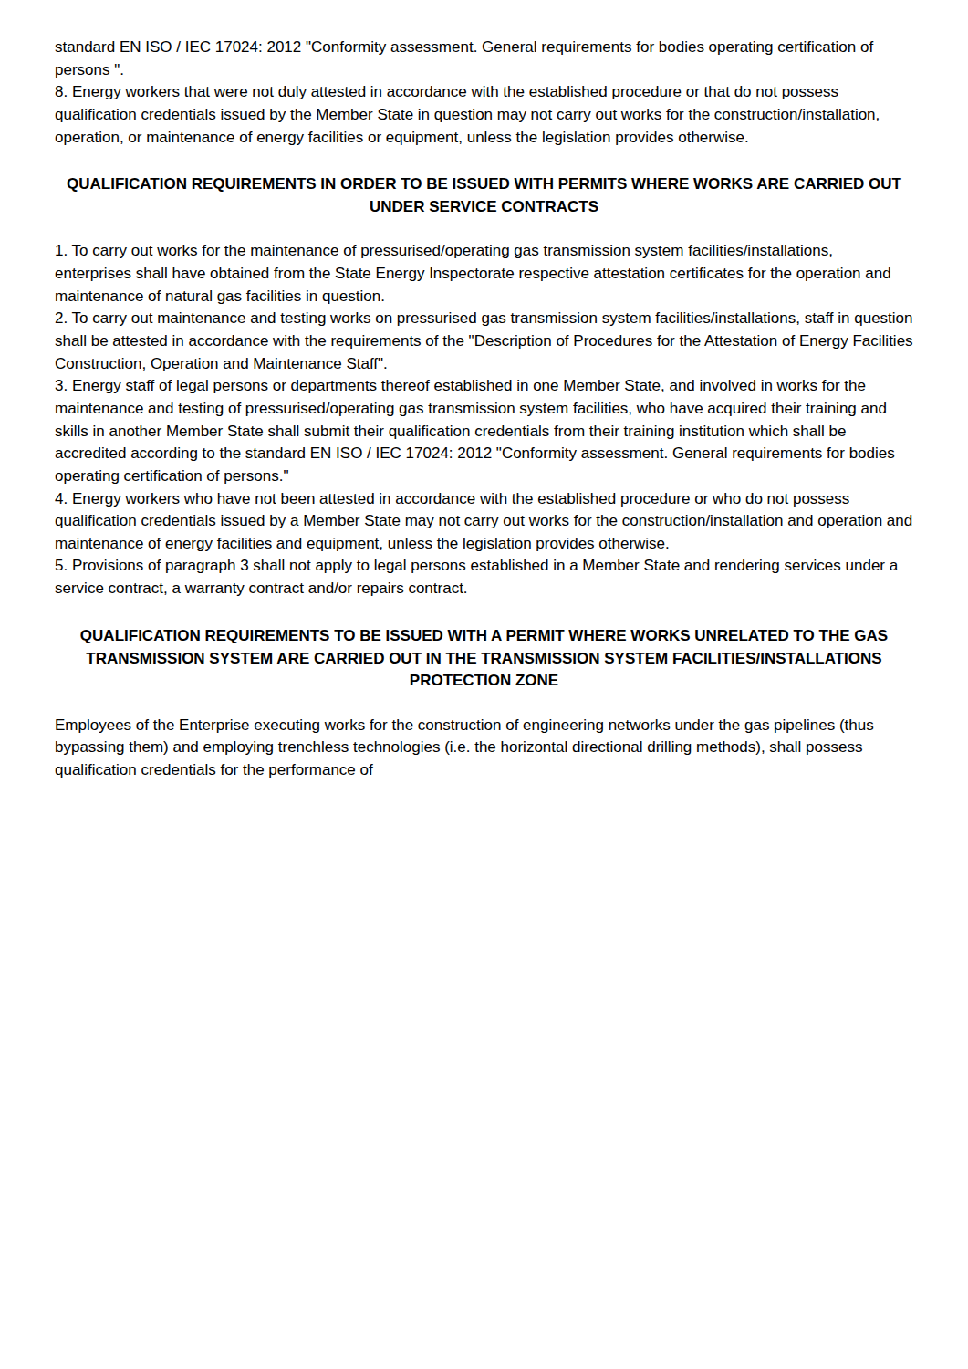standard EN ISO / IEC 17024: 2012 "Conformity assessment. General requirements for bodies operating certification of persons ".
8. Energy workers that were not duly attested in accordance with the established procedure or that do not possess qualification credentials issued by the Member State in question may not carry out works for the construction/installation, operation, or maintenance of energy facilities or equipment, unless the legislation provides otherwise.
QUALIFICATION REQUIREMENTS IN ORDER TO BE ISSUED WITH PERMITS WHERE WORKS ARE CARRIED OUT UNDER SERVICE CONTRACTS
1. To carry out works for the maintenance of pressurised/operating gas transmission system facilities/installations, enterprises shall have obtained from the State Energy Inspectorate respective attestation certificates for the operation and maintenance of natural gas facilities in question.
2. To carry out maintenance and testing works on pressurised gas transmission system facilities/installations, staff in question shall be attested in accordance with the requirements of the "Description of Procedures for the Attestation of Energy Facilities Construction, Operation and Maintenance Staff".
3. Energy staff of legal persons or departments thereof established in one Member State, and involved in works for the maintenance and testing of pressurised/operating gas transmission system facilities, who have acquired their training and skills in another Member State shall submit their qualification credentials from their training institution which shall be accredited according to the standard EN ISO / IEC 17024: 2012 "Conformity assessment. General requirements for bodies operating certification of persons."
4. Energy workers who have not been attested in accordance with the established procedure or who do not possess qualification credentials issued by a Member State may not carry out works for the construction/installation and operation and maintenance of energy facilities and equipment, unless the legislation provides otherwise.
5. Provisions of paragraph 3 shall not apply to legal persons established in a Member State and rendering services under a service contract, a warranty contract and/or repairs contract.
QUALIFICATION REQUIREMENTS TO BE ISSUED WITH A PERMIT WHERE WORKS UNRELATED TO THE GAS TRANSMISSION SYSTEM ARE CARRIED OUT IN THE TRANSMISSION SYSTEM FACILITIES/INSTALLATIONS PROTECTION ZONE
Employees of the Enterprise executing works for the construction of engineering networks under the gas pipelines (thus bypassing them) and employing trenchless technologies (i.e. the horizontal directional drilling methods), shall possess qualification credentials for the performance of